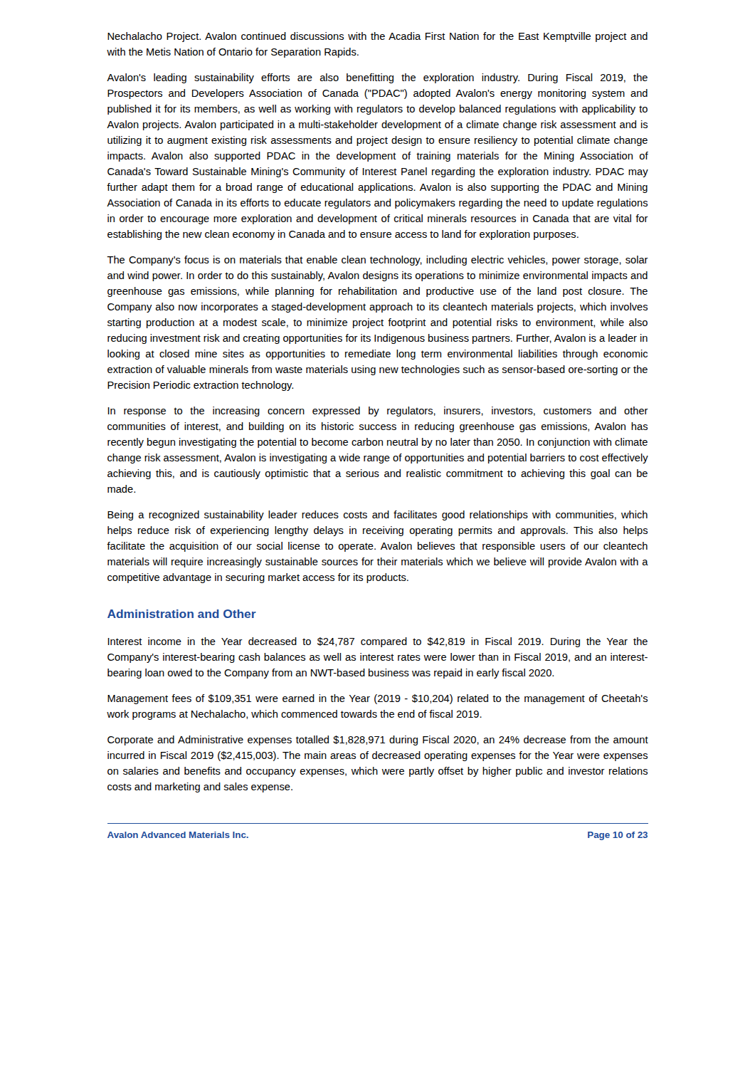Nechalacho Project. Avalon continued discussions with the Acadia First Nation for the East Kemptville project and with the Metis Nation of Ontario for Separation Rapids.
Avalon's leading sustainability efforts are also benefitting the exploration industry. During Fiscal 2019, the Prospectors and Developers Association of Canada ("PDAC") adopted Avalon's energy monitoring system and published it for its members, as well as working with regulators to develop balanced regulations with applicability to Avalon projects. Avalon participated in a multi-stakeholder development of a climate change risk assessment and is utilizing it to augment existing risk assessments and project design to ensure resiliency to potential climate change impacts. Avalon also supported PDAC in the development of training materials for the Mining Association of Canada's Toward Sustainable Mining's Community of Interest Panel regarding the exploration industry. PDAC may further adapt them for a broad range of educational applications. Avalon is also supporting the PDAC and Mining Association of Canada in its efforts to educate regulators and policymakers regarding the need to update regulations in order to encourage more exploration and development of critical minerals resources in Canada that are vital for establishing the new clean economy in Canada and to ensure access to land for exploration purposes.
The Company's focus is on materials that enable clean technology, including electric vehicles, power storage, solar and wind power. In order to do this sustainably, Avalon designs its operations to minimize environmental impacts and greenhouse gas emissions, while planning for rehabilitation and productive use of the land post closure. The Company also now incorporates a staged-development approach to its cleantech materials projects, which involves starting production at a modest scale, to minimize project footprint and potential risks to environment, while also reducing investment risk and creating opportunities for its Indigenous business partners. Further, Avalon is a leader in looking at closed mine sites as opportunities to remediate long term environmental liabilities through economic extraction of valuable minerals from waste materials using new technologies such as sensor-based ore-sorting or the Precision Periodic extraction technology.
In response to the increasing concern expressed by regulators, insurers, investors, customers and other communities of interest, and building on its historic success in reducing greenhouse gas emissions, Avalon has recently begun investigating the potential to become carbon neutral by no later than 2050. In conjunction with climate change risk assessment, Avalon is investigating a wide range of opportunities and potential barriers to cost effectively achieving this, and is cautiously optimistic that a serious and realistic commitment to achieving this goal can be made.
Being a recognized sustainability leader reduces costs and facilitates good relationships with communities, which helps reduce risk of experiencing lengthy delays in receiving operating permits and approvals. This also helps facilitate the acquisition of our social license to operate. Avalon believes that responsible users of our cleantech materials will require increasingly sustainable sources for their materials which we believe will provide Avalon with a competitive advantage in securing market access for its products.
Administration and Other
Interest income in the Year decreased to $24,787 compared to $42,819 in Fiscal 2019. During the Year the Company's interest-bearing cash balances as well as interest rates were lower than in Fiscal 2019, and an interest-bearing loan owed to the Company from an NWT-based business was repaid in early fiscal 2020.
Management fees of $109,351 were earned in the Year (2019 - $10,204) related to the management of Cheetah's work programs at Nechalacho, which commenced towards the end of fiscal 2019.
Corporate and Administrative expenses totalled $1,828,971 during Fiscal 2020, an 24% decrease from the amount incurred in Fiscal 2019 ($2,415,003). The main areas of decreased operating expenses for the Year were expenses on salaries and benefits and occupancy expenses, which were partly offset by higher public and investor relations costs and marketing and sales expense.
Avalon Advanced Materials Inc. Page 10 of 23